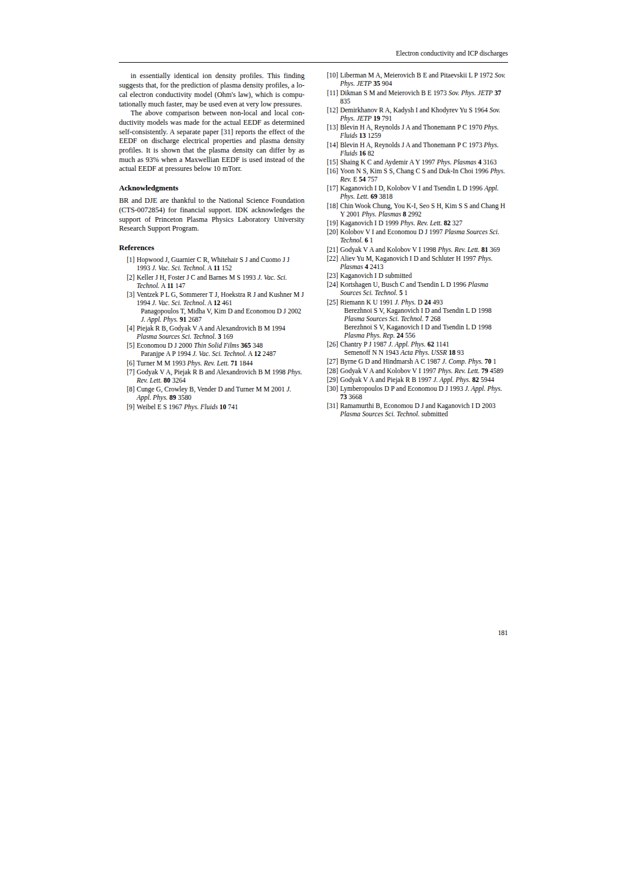Electron conductivity and ICP discharges
in essentially identical ion density profiles. This finding suggests that, for the prediction of plasma density profiles, a local electron conductivity model (Ohm's law), which is computationally much faster, may be used even at very low pressures.
The above comparison between non-local and local conductivity models was made for the actual EEDF as determined self-consistently. A separate paper [31] reports the effect of the EEDF on discharge electrical properties and plasma density profiles. It is shown that the plasma density can differ by as much as 93% when a Maxwellian EEDF is used instead of the actual EEDF at pressures below 10 mTorr.
Acknowledgments
BR and DJE are thankful to the National Science Foundation (CTS-0072854) for financial support. IDK acknowledges the support of Princeton Plasma Physics Laboratory University Research Support Program.
References
[1] Hopwood J, Guarnier C R, Whitehair S J and Cuomo J J 1993 J. Vac. Sci. Technol. A 11 152
[2] Keller J H, Foster J C and Barnes M S 1993 J. Vac. Sci. Technol. A 11 147
[3] Ventzek P L G, Sommerer T J, Hoekstra R J and Kushner M J 1994 J. Vac. Sci. Technol. A 12 461 Panagopoulos T, Midha V, Kim D and Economou D J 2002 J. Appl. Phys. 91 2687
[4] Piejak R B, Godyak V A and Alexandrovich B M 1994 Plasma Sources Sci. Technol. 3 169
[5] Economou D J 2000 Thin Solid Films 365 348 Paranjpe A P 1994 J. Vac. Sci. Technol. A 12 2487
[6] Turner M M 1993 Phys. Rev. Lett. 71 1844
[7] Godyak V A, Piejak R B and Alexandrovich B M 1998 Phys. Rev. Lett. 80 3264
[8] Cunge G, Crowley B, Vender D and Turner M M 2001 J. Appl. Phys. 89 3580
[9] Weibel E S 1967 Phys. Fluids 10 741
[10] Liberman M A, Meierovich B E and Pitaevskii L P 1972 Sov. Phys. JETP 35 904
[11] Dikman S M and Meierovich B E 1973 Sov. Phys. JETP 37 835
[12] Demirkhanov R A, Kadysh I and Khodyrev Yu S 1964 Sov. Phys. JETP 19 791
[13] Blevin H A, Reynolds J A and Thonemann P C 1970 Phys. Fluids 13 1259
[14] Blevin H A, Reynolds J A and Thonemann P C 1973 Phys. Fluids 16 82
[15] Shaing K C and Aydemir A Y 1997 Phys. Plasmas 4 3163
[16] Yoon N S, Kim S S, Chang C S and Duk-In Choi 1996 Phys. Rev. E 54 757
[17] Kaganovich I D, Kolobov V I and Tsendin L D 1996 Appl. Phys. Lett. 69 3818
[18] Chin Wook Chung, You K-I, Seo S H, Kim S S and Chang H Y 2001 Phys. Plasmas 8 2992
[19] Kaganovich I D 1999 Phys. Rev. Lett. 82 327
[20] Kolobov V I and Economou D J 1997 Plasma Sources Sci. Technol. 6 1
[21] Godyak V A and Kolobov V I 1998 Phys. Rev. Lett. 81 369
[22] Aliev Yu M, Kaganovich I D and Schluter H 1997 Phys. Plasmas 4 2413
[23] Kaganovich I D submitted
[24] Kortshagen U, Busch C and Tsendin L D 1996 Plasma Sources Sci. Technol. 5 1
[25] Riemann K U 1991 J. Phys. D 24 493 Berezhnoi S V, Kaganovich I D and Tsendin L D 1998 Plasma Sources Sci. Technol. 7 268 Berezhnoi S V, Kaganovich I D and Tsendin L D 1998 Plasma Phys. Rep. 24 556
[26] Chantry P J 1987 J. Appl. Phys. 62 1141 Semenoff N N 1943 Acta Phys. USSR 18 93
[27] Byrne G D and Hindmarsh A C 1987 J. Comp. Phys. 70 1
[28] Godyak V A and Kolobov V I 1997 Phys. Rev. Lett. 79 4589
[29] Godyak V A and Piejak R B 1997 J. Appl. Phys. 82 5944
[30] Lymberopoulos D P and Economou D J 1993 J. Appl. Phys. 73 3668
[31] Ramamurthi B, Economou D J and Kaganovich I D 2003 Plasma Sources Sci. Technol. submitted
181